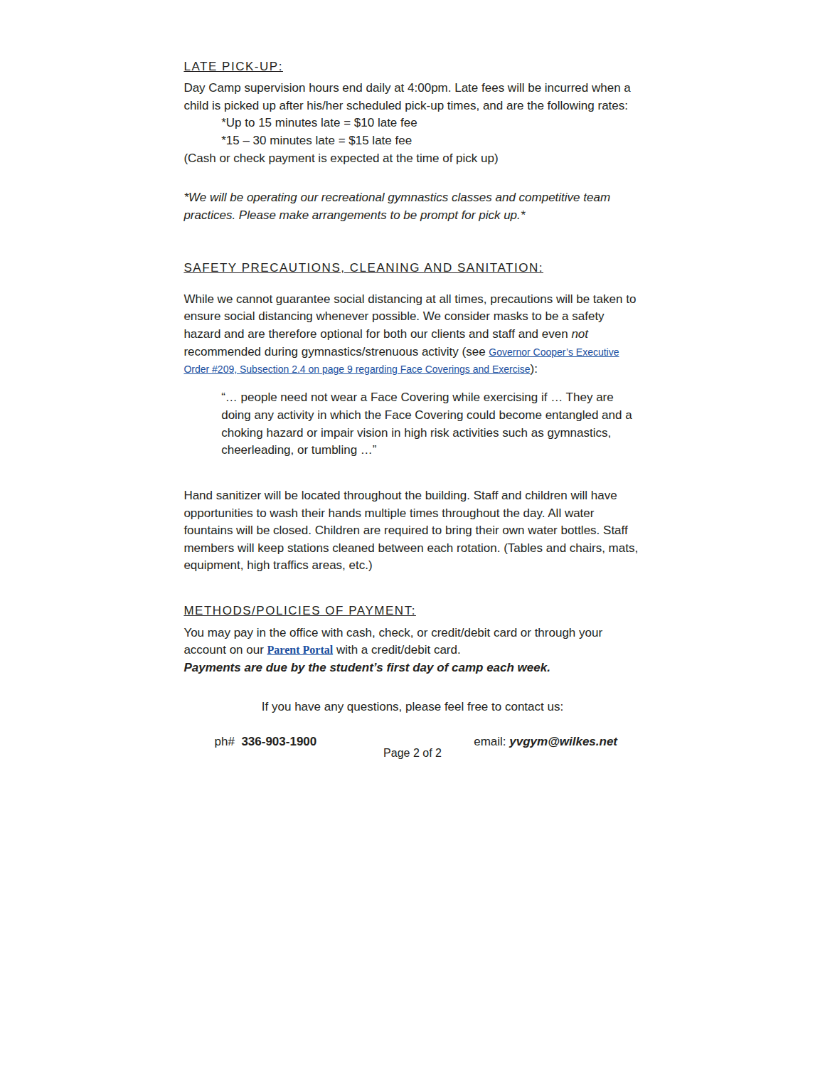LATE PICK-UP:
Day Camp supervision hours end daily at 4:00pm. Late fees will be incurred when a child is picked up after his/her scheduled pick-up times, and are the following rates:
*Up to 15 minutes late = $10 late fee
*15 – 30 minutes late = $15 late fee
(Cash or check payment is expected at the time of pick up)
*We will be operating our recreational gymnastics classes and competitive team practices. Please make arrangements to be prompt for pick up.*
SAFETY PRECAUTIONS, CLEANING AND SANITATION:
While we cannot guarantee social distancing at all times, precautions will be taken to ensure social distancing whenever possible. We consider masks to be a safety hazard and are therefore optional for both our clients and staff and even not recommended during gymnastics/strenuous activity (see Governor Cooper’s Executive Order #209, Subsection 2.4 on page 9 regarding Face Coverings and Exercise):
“… people need not wear a Face Covering while exercising if … They are doing any activity in which the Face Covering could become entangled and a choking hazard or impair vision in high risk activities such as gymnastics, cheerleading, or tumbling …”
Hand sanitizer will be located throughout the building. Staff and children will have opportunities to wash their hands multiple times throughout the day. All water fountains will be closed. Children are required to bring their own water bottles. Staff members will keep stations cleaned between each rotation. (Tables and chairs, mats, equipment, high traffics areas, etc.)
METHODS/POLICIES OF PAYMENT:
You may pay in the office with cash, check, or credit/debit card or through your account on our Parent Portal with a credit/debit card.
Payments are due by the student’s first day of camp each week.
If you have any questions, please feel free to contact us:
ph# 336-903-1900
email: yvgym@wilkes.net
Page 2 of 2